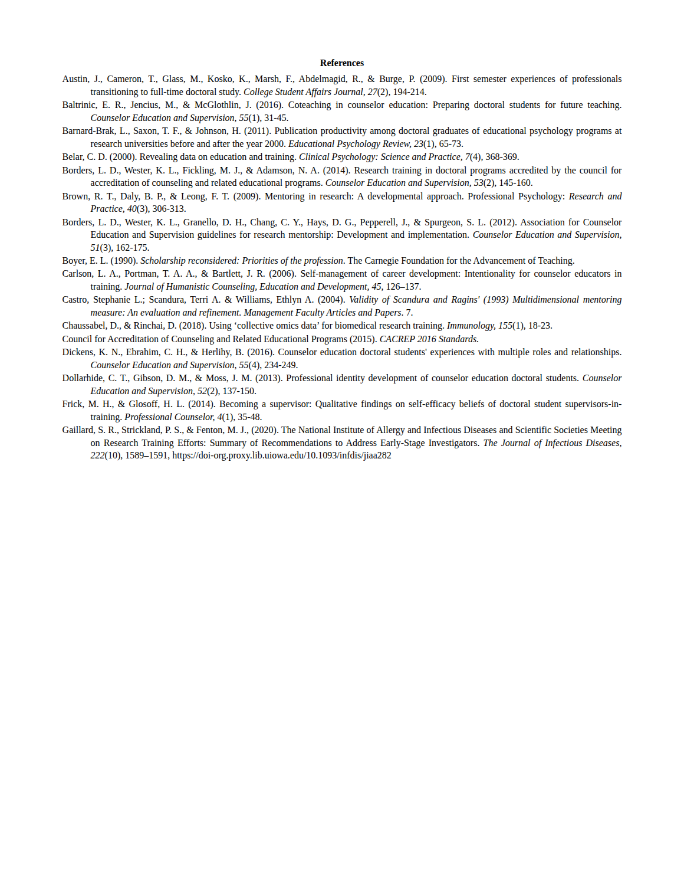References
Austin, J., Cameron, T., Glass, M., Kosko, K., Marsh, F., Abdelmagid, R., & Burge, P. (2009). First semester experiences of professionals transitioning to full-time doctoral study. College Student Affairs Journal, 27(2), 194-214.
Baltrinic, E. R., Jencius, M., & McGlothlin, J. (2016). Coteaching in counselor education: Preparing doctoral students for future teaching. Counselor Education and Supervision, 55(1), 31-45.
Barnard-Brak, L., Saxon, T. F., & Johnson, H. (2011). Publication productivity among doctoral graduates of educational psychology programs at research universities before and after the year 2000. Educational Psychology Review, 23(1), 65-73.
Belar, C. D. (2000). Revealing data on education and training. Clinical Psychology: Science and Practice, 7(4), 368-369.
Borders, L. D., Wester, K. L., Fickling, M. J., & Adamson, N. A. (2014). Research training in doctoral programs accredited by the council for accreditation of counseling and related educational programs. Counselor Education and Supervision, 53(2), 145-160.
Brown, R. T., Daly, B. P., & Leong, F. T. (2009). Mentoring in research: A developmental approach. Professional Psychology: Research and Practice, 40(3), 306-313.
Borders, L. D., Wester, K. L., Granello, D. H., Chang, C. Y., Hays, D. G., Pepperell, J., & Spurgeon, S. L. (2012). Association for Counselor Education and Supervision guidelines for research mentorship: Development and implementation. Counselor Education and Supervision, 51(3), 162-175.
Boyer, E. L. (1990). Scholarship reconsidered: Priorities of the profession. The Carnegie Foundation for the Advancement of Teaching.
Carlson, L. A., Portman, T. A. A., & Bartlett, J. R. (2006). Self-management of career development: Intentionality for counselor educators in training. Journal of Humanistic Counseling, Education and Development, 45, 126–137.
Castro, Stephanie L.; Scandura, Terri A. & Williams, Ethlyn A. (2004). Validity of Scandura and Ragins' (1993) Multidimensional mentoring measure: An evaluation and refinement. Management Faculty Articles and Papers. 7.
Chaussabel, D., & Rinchai, D. (2018). Using ‘collective omics data’ for biomedical research training. Immunology, 155(1), 18-23.
Council for Accreditation of Counseling and Related Educational Programs (2015). CACREP 2016 Standards.
Dickens, K. N., Ebrahim, C. H., & Herlihy, B. (2016). Counselor education doctoral students' experiences with multiple roles and relationships. Counselor Education and Supervision, 55(4), 234-249.
Dollarhide, C. T., Gibson, D. M., & Moss, J. M. (2013). Professional identity development of counselor education doctoral students. Counselor Education and Supervision, 52(2), 137-150.
Frick, M. H., & Glosoff, H. L. (2014). Becoming a supervisor: Qualitative findings on self-efficacy beliefs of doctoral student supervisors-in-training. Professional Counselor, 4(1), 35-48.
Gaillard, S. R., Strickland, P. S., & Fenton, M. J., (2020). The National Institute of Allergy and Infectious Diseases and Scientific Societies Meeting on Research Training Efforts: Summary of Recommendations to Address Early-Stage Investigators. The Journal of Infectious Diseases, 222(10), 1589–1591, https://doi-org.proxy.lib.uiowa.edu/10.1093/infdis/jiaa282